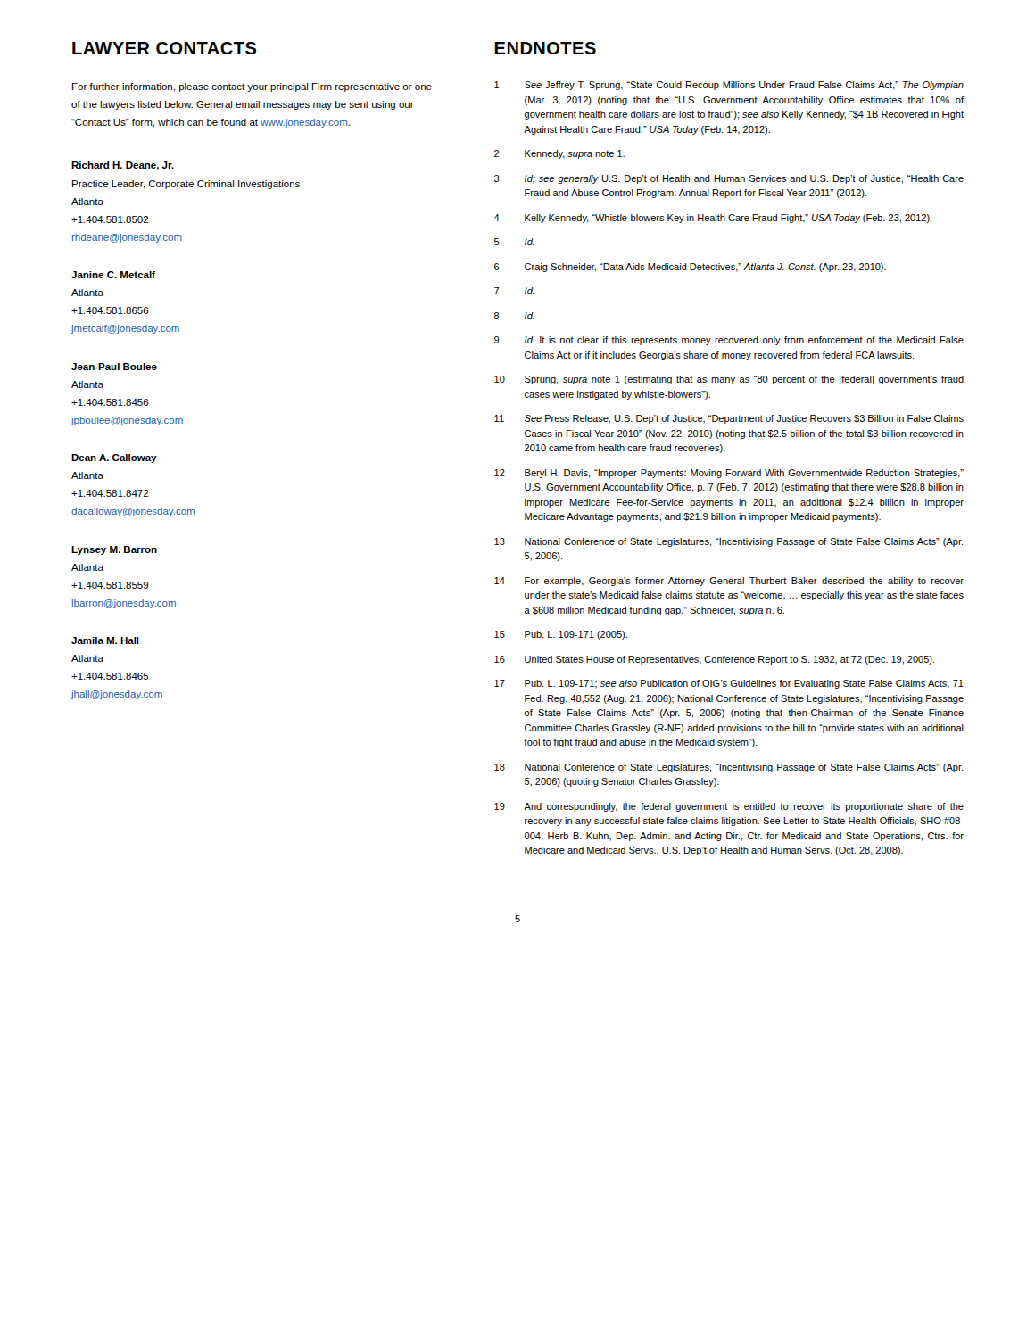Lawyer Contacts
For further information, please contact your principal Firm representative or one of the lawyers listed below. General email messages may be sent using our “Contact Us” form, which can be found at www.jonesday.com.
Richard H. Deane, Jr.
Practice Leader, Corporate Criminal Investigations
Atlanta
+1.404.581.8502
rhdeane@jonesday.com
Janine C. Metcalf
Atlanta
+1.404.581.8656
jmetcalf@jonesday.com
Jean-Paul Boulee
Atlanta
+1.404.581.8456
jpboulee@jonesday.com
Dean A. Calloway
Atlanta
+1.404.581.8472
dacalloway@jonesday.com
Lynsey M. Barron
Atlanta
+1.404.581.8559
lbarron@jonesday.com
Jamila M. Hall
Atlanta
+1.404.581.8465
jhall@jonesday.com
Endnotes
See Jeffrey T. Sprung, “State Could Recoup Millions Under Fraud False Claims Act,” The Olympian (Mar. 3, 2012) (noting that the “U.S. Government Accountability Office estimates that 10% of government health care dollars are lost to fraud”); see also Kelly Kennedy, “$4.1B Recovered in Fight Against Health Care Fraud,” USA Today (Feb. 14, 2012).
Kennedy, supra note 1.
Id; see generally U.S. Dep’t of Health and Human Services and U.S. Dep’t of Justice, “Health Care Fraud and Abuse Control Program: Annual Report for Fiscal Year 2011” (2012).
Kelly Kennedy, “Whistle-blowers Key in Health Care Fraud Fight,” USA Today (Feb. 23, 2012).
Id.
Craig Schneider, “Data Aids Medicaid Detectives,” Atlanta J. Const. (Apr. 23, 2010).
Id.
Id.
Id. It is not clear if this represents money recovered only from enforcement of the Medicaid False Claims Act or if it includes Georgia’s share of money recovered from federal FCA lawsuits.
Sprung, supra note 1 (estimating that as many as “80 percent of the [federal] government’s fraud cases were instigated by whistle-blowers”).
See Press Release, U.S. Dep’t of Justice, “Department of Justice Recovers $3 Billion in False Claims Cases in Fiscal Year 2010” (Nov. 22, 2010) (noting that $2.5 billion of the total $3 billion recovered in 2010 came from health care fraud recoveries).
Beryl H. Davis, “Improper Payments: Moving Forward With Governmentwide Reduction Strategies,” U.S. Government Accountability Office, p. 7 (Feb. 7, 2012) (estimating that there were $28.8 billion in improper Medicare Fee-for-Service payments in 2011, an additional $12.4 billion in improper Medicare Advantage payments, and $21.9 billion in improper Medicaid payments).
National Conference of State Legislatures, “Incentivising Passage of State False Claims Acts” (Apr. 5, 2006).
For example, Georgia’s former Attorney General Thurbert Baker described the ability to recover under the state’s Medicaid false claims statute as “welcome, … especially this year as the state faces a $608 million Medicaid funding gap.” Schneider, supra n. 6.
Pub. L. 109-171 (2005).
United States House of Representatives, Conference Report to S. 1932, at 72 (Dec. 19, 2005).
Pub. L. 109-171; see also Publication of OIG’s Guidelines for Evaluating State False Claims Acts, 71 Fed. Reg. 48,552 (Aug. 21, 2006); National Conference of State Legislatures, “Incentivising Passage of State False Claims Acts” (Apr. 5, 2006) (noting that then-Chairman of the Senate Finance Committee Charles Grassley (R-NE) added provisions to the bill to “provide states with an additional tool to fight fraud and abuse in the Medicaid system”).
National Conference of State Legislatures, “Incentivising Passage of State False Claims Acts” (Apr. 5, 2006) (quoting Senator Charles Grassley).
And correspondingly, the federal government is entitled to recover its proportionate share of the recovery in any successful state false claims litigation. See Letter to State Health Officials, SHO #08-004, Herb B. Kuhn, Dep. Admin. and Acting Dir., Ctr. for Medicaid and State Operations, Ctrs. for Medicare and Medicaid Servs., U.S. Dep’t of Health and Human Servs. (Oct. 28, 2008).
5